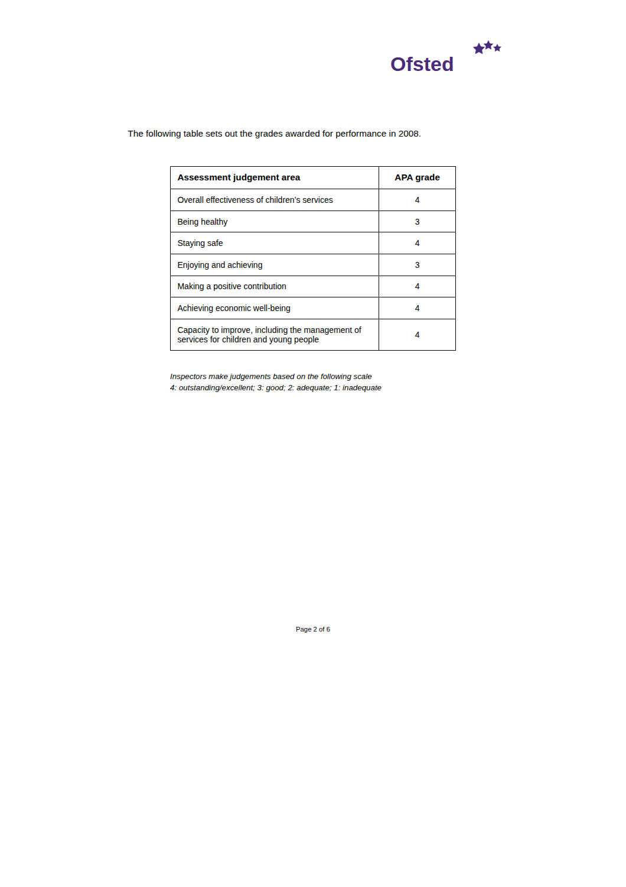Ofsted
The following table sets out the grades awarded for performance in 2008.
| Assessment judgement area | APA grade |
| --- | --- |
| Overall effectiveness of children’s services | 4 |
| Being healthy | 3 |
| Staying safe | 4 |
| Enjoying and achieving | 3 |
| Making a positive contribution | 4 |
| Achieving economic well-being | 4 |
| Capacity to improve, including the management of services for children and young people | 4 |
Inspectors make judgements based on the following scale
4: outstanding/excellent; 3: good; 2: adequate; 1: inadequate
Page 2 of 6